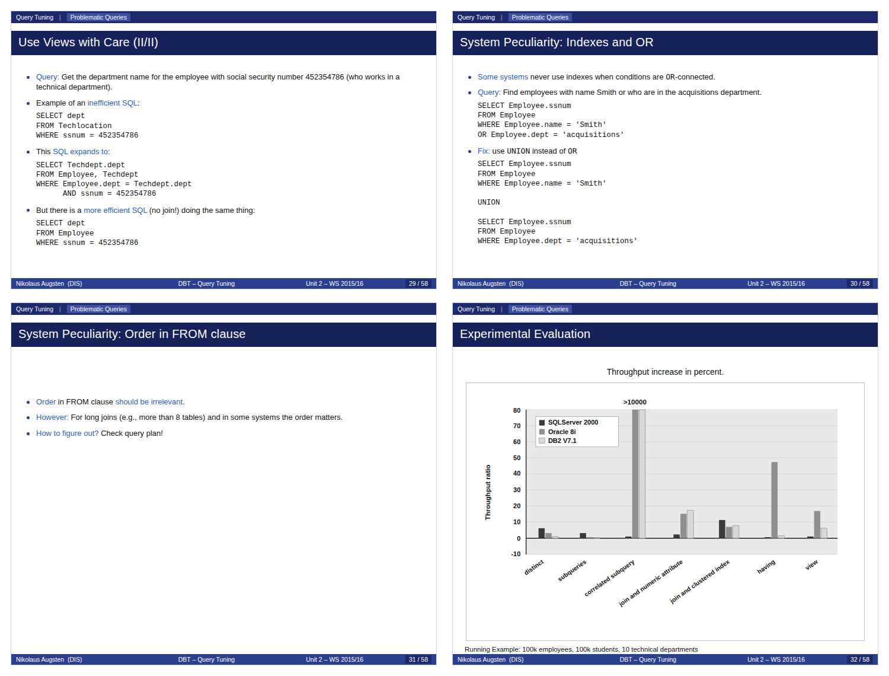Query Tuning|Problematic Queries
Use Views with Care (II/II)
Query: Get the department name for the employee with social security number 452354786 (who works in a technical department).
Example of an inefficient SQL:
SELECT dept
FROM Techlocation
WHERE ssnum = 452354786
This SQL expands to:
SELECT Techdept.dept
FROM Employee, Techdept
WHERE Employee.dept = Techdept.dept
      AND ssnum = 452354786
But there is a more efficient SQL (no join!) doing the same thing:
SELECT dept
FROM Employee
WHERE ssnum = 452354786
Nikolaus Augsten (DIS)
DBT – Query Tuning
Unit 2 – WS 2015/16
29 / 58
Query Tuning|Problematic Queries
System Peculiarity: Indexes and OR
Some systems never use indexes when conditions are OR-connected.
Query: Find employees with name Smith or who are in the acquisitions department.
SELECT Employee.ssnum
FROM Employee
WHERE Employee.name = 'Smith'
OR Employee.dept = 'acquisitions'
Fix: use UNION instead of OR
SELECT Employee.ssnum
FROM Employee
WHERE Employee.name = 'Smith'

UNION

SELECT Employee.ssnum
FROM Employee
WHERE Employee.dept = 'acquisitions'
Nikolaus Augsten (DIS)
DBT – Query Tuning
Unit 2 – WS 2015/16
30 / 58
Query Tuning|Problematic Queries
System Peculiarity: Order in FROM clause
Order in FROM clause should be irrelevant.
However: For long joins (e.g., more than 8 tables) and in some systems the order matters.
How to figure out? Check query plan!
Nikolaus Augsten (DIS)
DBT – Query Tuning
Unit 2 – WS 2015/16
31 / 58
Query Tuning|Problematic Queries
Experimental Evaluation
Throughput increase in percent.
80 70 60 50 40 30 20 10 0 -10 Throughput ratio >10000 SQLServer 2000 Oracle 8i DB2 V7.1 distinct subqueries correlated subquery join and numeric attribute join and clustered index having view
Running Example: 100k employees, 100k students, 10 technical departments
Nikolaus Augsten (DIS)
DBT – Query Tuning
Unit 2 – WS 2015/16
32 / 58